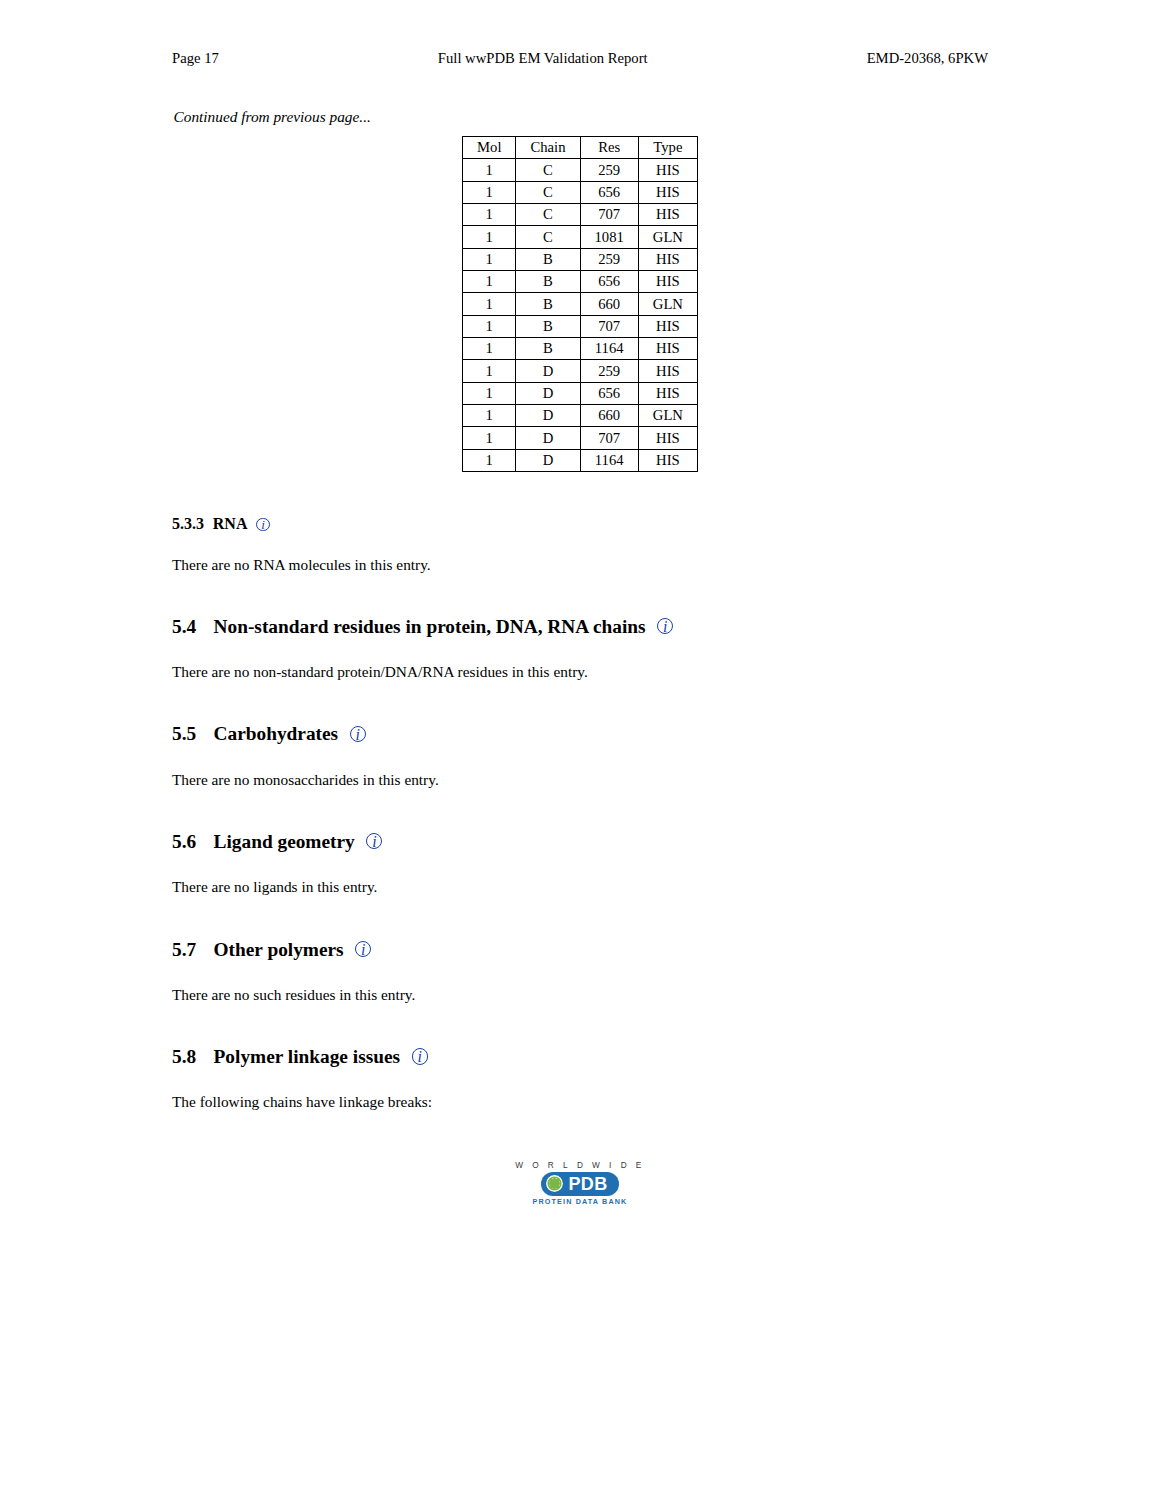Page 17
Full wwPDB EM Validation Report
EMD-20368, 6PKW
Continued from previous page...
| Mol | Chain | Res | Type |
| --- | --- | --- | --- |
| 1 | C | 259 | HIS |
| 1 | C | 656 | HIS |
| 1 | C | 707 | HIS |
| 1 | C | 1081 | GLN |
| 1 | B | 259 | HIS |
| 1 | B | 656 | HIS |
| 1 | B | 660 | GLN |
| 1 | B | 707 | HIS |
| 1 | B | 1164 | HIS |
| 1 | D | 259 | HIS |
| 1 | D | 656 | HIS |
| 1 | D | 660 | GLN |
| 1 | D | 707 | HIS |
| 1 | D | 1164 | HIS |
5.3.3 RNA i
There are no RNA molecules in this entry.
5.4 Non-standard residues in protein, DNA, RNA chains i
There are no non-standard protein/DNA/RNA residues in this entry.
5.5 Carbohydrates i
There are no monosaccharides in this entry.
5.6 Ligand geometry i
There are no ligands in this entry.
5.7 Other polymers i
There are no such residues in this entry.
5.8 Polymer linkage issues i
The following chains have linkage breaks:
W O R L D W I D E
PDB
PROTEIN DATA BANK